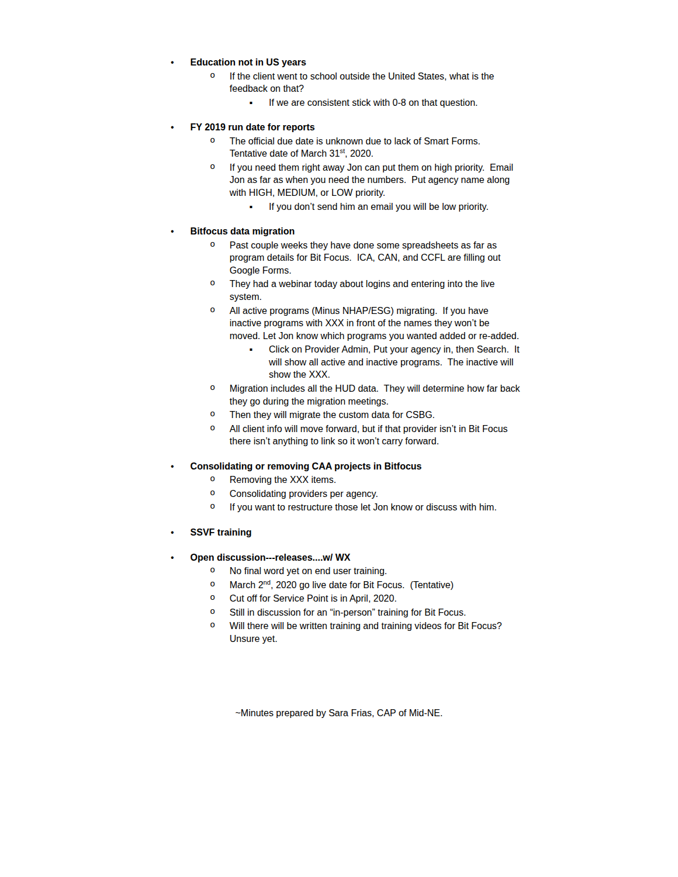Education not in US years
If the client went to school outside the United States, what is the feedback on that?
If we are consistent stick with 0-8 on that question.
FY 2019 run date for reports
The official due date is unknown due to lack of Smart Forms. Tentative date of March 31st, 2020.
If you need them right away Jon can put them on high priority. Email Jon as far as when you need the numbers. Put agency name along with HIGH, MEDIUM, or LOW priority.
If you don’t send him an email you will be low priority.
Bitfocus data migration
Past couple weeks they have done some spreadsheets as far as program details for Bit Focus. ICA, CAN, and CCFL are filling out Google Forms.
They had a webinar today about logins and entering into the live system.
All active programs (Minus NHAP/ESG) migrating. If you have inactive programs with XXX in front of the names they won’t be moved. Let Jon know which programs you wanted added or re-added.
Click on Provider Admin, Put your agency in, then Search. It will show all active and inactive programs. The inactive will show the XXX.
Migration includes all the HUD data. They will determine how far back they go during the migration meetings.
Then they will migrate the custom data for CSBG.
All client info will move forward, but if that provider isn’t in Bit Focus there isn’t anything to link so it won’t carry forward.
Consolidating or removing CAA projects in Bitfocus
Removing the XXX items.
Consolidating providers per agency.
If you want to restructure those let Jon know or discuss with him.
SSVF training
Open discussion---releases....w/ WX
No final word yet on end user training.
March 2nd, 2020 go live date for Bit Focus. (Tentative)
Cut off for Service Point is in April, 2020.
Still in discussion for an “in-person” training for Bit Focus.
Will there will be written training and training videos for Bit Focus? Unsure yet.
~Minutes prepared by Sara Frias, CAP of Mid-NE.